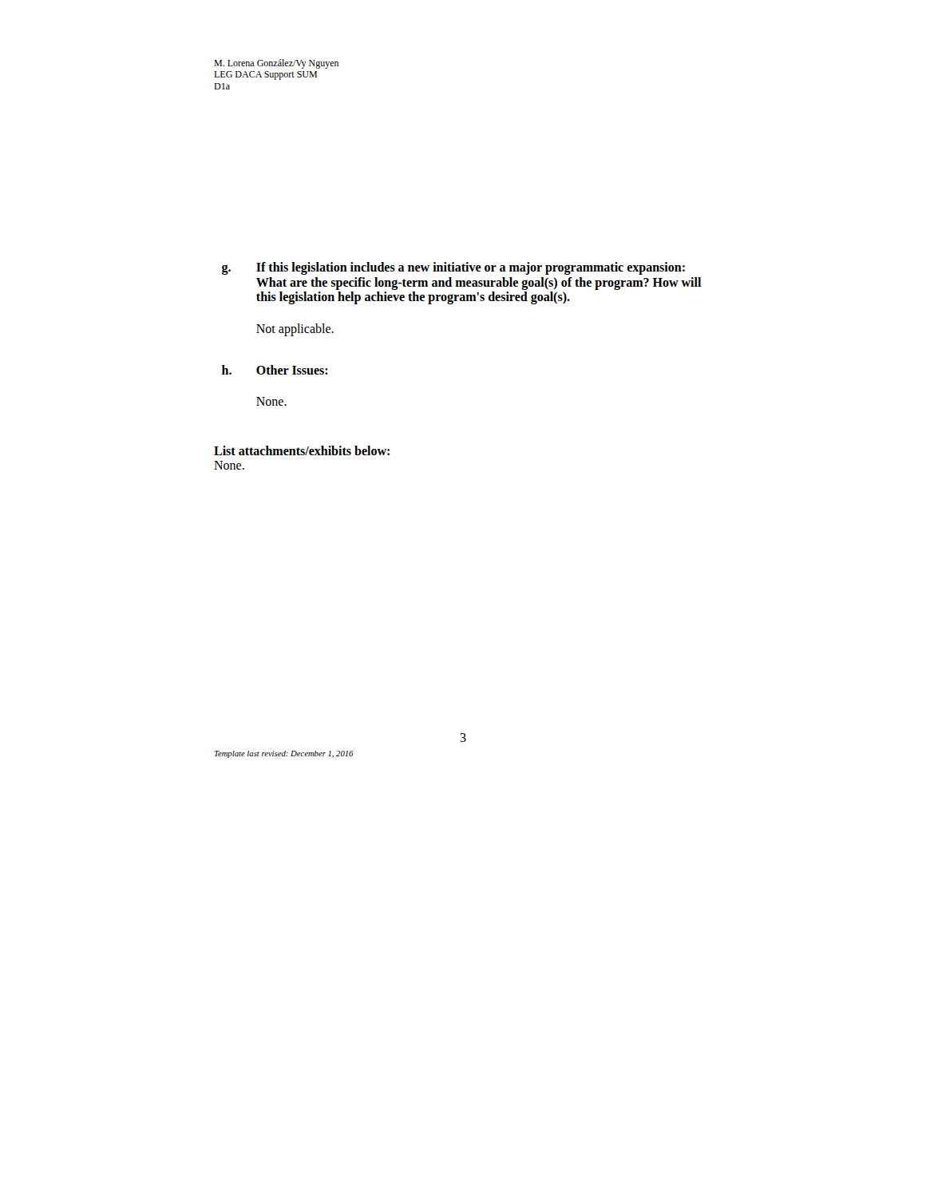M. Lorena González/Vy Nguyen
LEG DACA Support SUM
D1a
g.
If this legislation includes a new initiative or a major programmatic expansion: What are the specific long-term and measurable goal(s) of the program? How will this legislation help achieve the program's desired goal(s).
Not applicable.
h.
Other Issues:
None.
List attachments/exhibits below:
None.
3
Template last revised: December 1, 2016